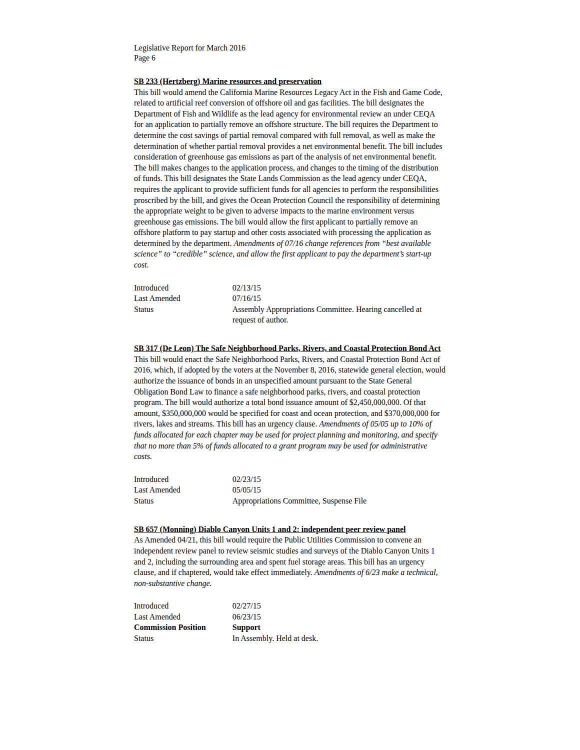Legislative Report for March 2016
Page 6
SB 233 (Hertzberg) Marine resources and preservation
This bill would amend the California Marine Resources Legacy Act in the Fish and Game Code, related to artificial reef conversion of offshore oil and gas facilities. The bill designates the Department of Fish and Wildlife as the lead agency for environmental review an under CEQA for an application to partially remove an offshore structure. The bill requires the Department to determine the cost savings of partial removal compared with full removal, as well as make the determination of whether partial removal provides a net environmental benefit. The bill includes consideration of greenhouse gas emissions as part of the analysis of net environmental benefit. The bill makes changes to the application process, and changes to the timing of the distribution of funds. This bill designates the State Lands Commission as the lead agency under CEQA, requires the applicant to provide sufficient funds for all agencies to perform the responsibilities proscribed by the bill, and gives the Ocean Protection Council the responsibility of determining the appropriate weight to be given to adverse impacts to the marine environment versus greenhouse gas emissions. The bill would allow the first applicant to partially remove an offshore platform to pay startup and other costs associated with processing the application as determined by the department. Amendments of 07/16 change references from “best available science” to “credible” science, and allow the first applicant to pay the department’s start-up cost.
| Introduced | 02/13/15 |
| Last Amended | 07/16/15 |
| Status | Assembly Appropriations Committee. Hearing cancelled at request of author. |
SB 317 (De Leon) The Safe Neighborhood Parks, Rivers, and Coastal Protection Bond Act
This bill would enact the Safe Neighborhood Parks, Rivers, and Coastal Protection Bond Act of 2016, which, if adopted by the voters at the November 8, 2016, statewide general election, would authorize the issuance of bonds in an unspecified amount pursuant to the State General Obligation Bond Law to finance a safe neighborhood parks, rivers, and coastal protection program. The bill would authorize a total bond issuance amount of $2,450,000,000. Of that amount, $350,000,000 would be specified for coast and ocean protection, and $370,000,000 for rivers, lakes and streams. This bill has an urgency clause. Amendments of 05/05 up to 10% of funds allocated for each chapter may be used for project planning and monitoring, and specify that no more than 5% of funds allocated to a grant program may be used for administrative costs.
| Introduced | 02/23/15 |
| Last Amended | 05/05/15 |
| Status | Appropriations Committee, Suspense File |
SB 657 (Monning) Diablo Canyon Units 1 and 2: independent peer review panel
As Amended 04/21, this bill would require the Public Utilities Commission to convene an independent review panel to review seismic studies and surveys of the Diablo Canyon Units 1 and 2, including the surrounding area and spent fuel storage areas. This bill has an urgency clause, and if chaptered, would take effect immediately. Amendments of 6/23 make a technical, non-substantive change.
| Introduced | 02/27/15 |
| Last Amended | 06/23/15 |
| Commission Position | Support |
| Status | In Assembly. Held at desk. |